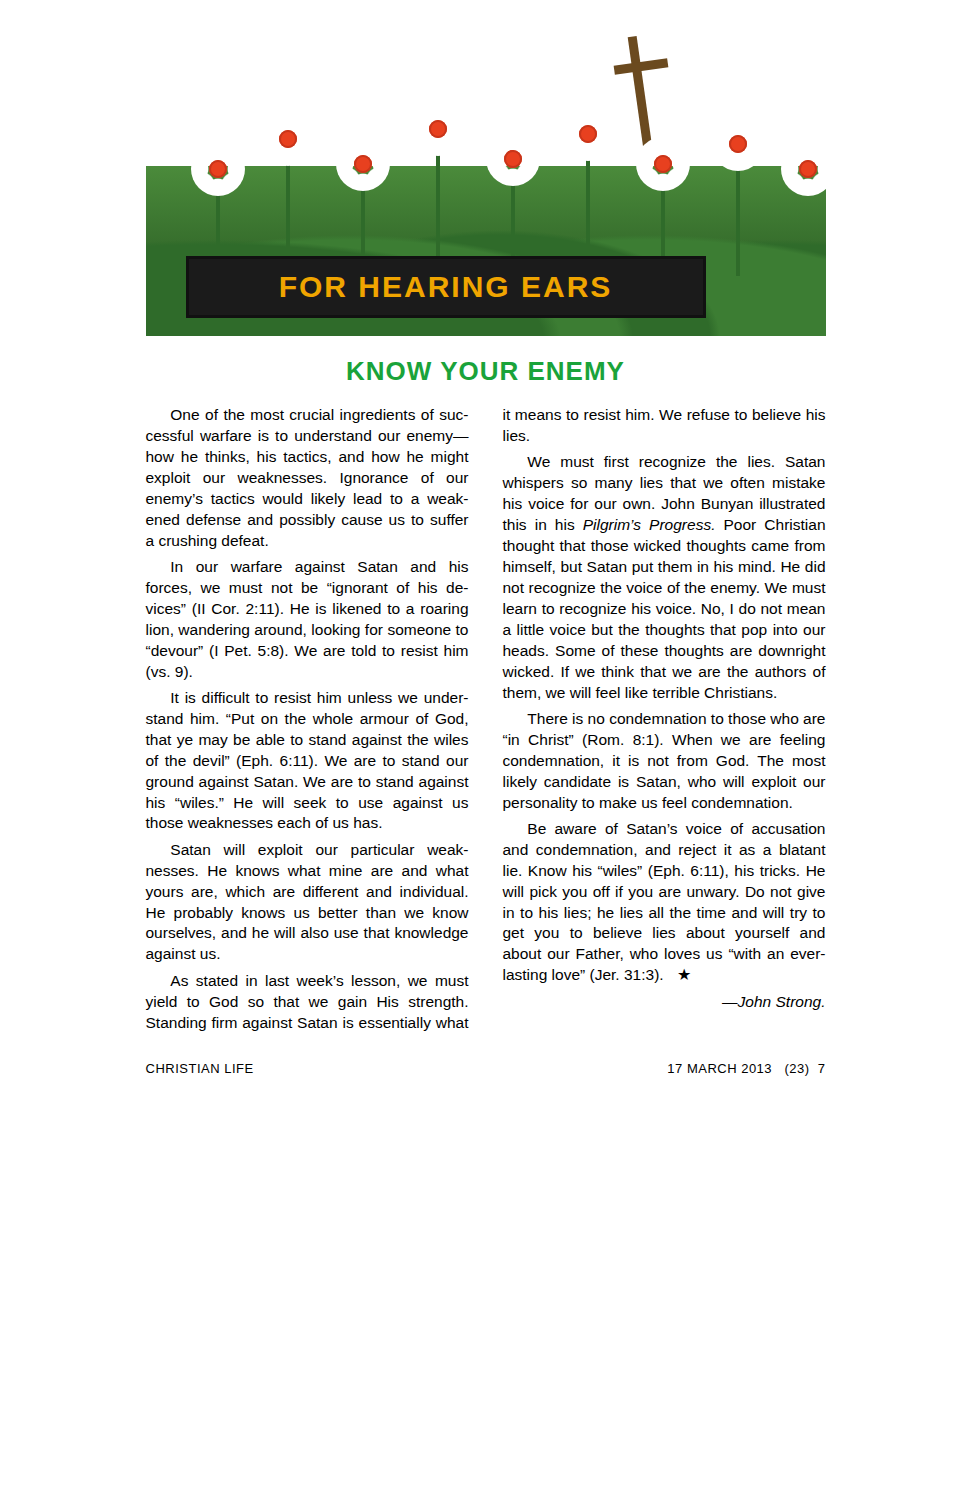For Hearing Ears
Know Your Enemy
One of the most crucial ingredients of successful warfare is to understand our enemy—how he thinks, his tactics, and how he might exploit our weaknesses. Ignorance of our enemy’s tactics would likely lead to a weakened defense and possibly cause us to suffer a crushing defeat.
In our warfare against Satan and his forces, we must not be “ignorant of his devices” (II Cor. 2:11). He is likened to a roaring lion, wandering around, looking for someone to “devour” (I Pet. 5:8). We are told to resist him (vs. 9).
It is difficult to resist him unless we understand him. “Put on the whole armour of God, that ye may be able to stand against the wiles of the devil” (Eph. 6:11). We are to stand our ground against Satan. We are to stand against his “wiles.” He will seek to use against us those weaknesses each of us has.
Satan will exploit our particular weaknesses. He knows what mine are and what yours are, which are different and individual. He probably knows us better than we know ourselves, and he will also use that knowledge against us.
As stated in last week’s lesson, we must yield to God so that we gain His strength. Standing firm against Satan is essentially what it means to resist him. We refuse to believe his lies.
We must first recognize the lies. Satan whispers so many lies that we often mistake his voice for our own. John Bunyan illustrated this in his Pilgrim’s Progress. Poor Christian thought that those wicked thoughts came from himself, but Satan put them in his mind. He did not recognize the voice of the enemy. We must learn to recognize his voice. No, I do not mean a little voice but the thoughts that pop into our heads. Some of these thoughts are downright wicked. If we think that we are the authors of them, we will feel like terrible Christians.
There is no condemnation to those who are “in Christ” (Rom. 8:1). When we are feeling condemnation, it is not from God. The most likely candidate is Satan, who will exploit our personality to make us feel condemnation.
Be aware of Satan’s voice of accusation and condemnation, and reject it as a blatant lie. Know his “wiles” (Eph. 6:11), his tricks. He will pick you off if you are unwary. Do not give in to his lies; he lies all the time and will try to get you to believe lies about yourself and about our Father, who loves us “with an everlasting love” (Jer. 31:3). ★
—John Strong.
Christian Life
17 March 2013 (23) 7